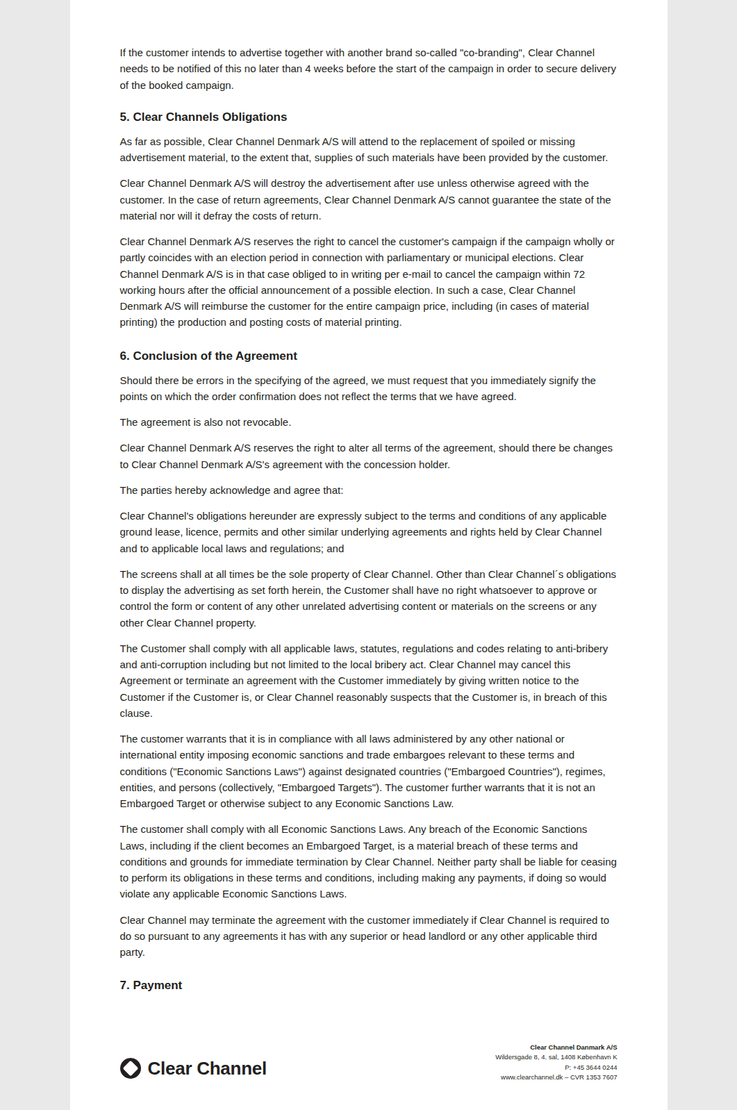If the customer intends to advertise together with another brand so-called "co-branding", Clear Channel needs to be notified of this no later than 4 weeks before the start of the campaign in order to secure delivery of the booked campaign.
5. Clear Channels Obligations
As far as possible, Clear Channel Denmark A/S will attend to the replacement of spoiled or missing advertisement material, to the extent that, supplies of such materials have been provided by the customer.
Clear Channel Denmark A/S will destroy the advertisement after use unless otherwise agreed with the customer. In the case of return agreements, Clear Channel Denmark A/S cannot guarantee the state of the material nor will it defray the costs of return.
Clear Channel Denmark A/S reserves the right to cancel the customer's campaign if the campaign wholly or partly coincides with an election period in connection with parliamentary or municipal elections. Clear Channel Denmark A/S is in that case obliged to in writing per e-mail to cancel the campaign within 72 working hours after the official announcement of a possible election. In such a case, Clear Channel Denmark A/S will reimburse the customer for the entire campaign price, including (in cases of material printing) the production and posting costs of material printing.
6. Conclusion of the Agreement
Should there be errors in the specifying of the agreed, we must request that you immediately signify the points on which the order confirmation does not reflect the terms that we have agreed.
The agreement is also not revocable.
Clear Channel Denmark A/S reserves the right to alter all terms of the agreement, should there be changes to Clear Channel Denmark A/S's agreement with the concession holder.
The parties hereby acknowledge and agree that:
Clear Channel's obligations hereunder are expressly subject to the terms and conditions of any applicable ground lease, licence, permits and other similar underlying agreements and rights held by Clear Channel and to applicable local laws and regulations; and
The screens shall at all times be the sole property of Clear Channel. Other than Clear Channel´s obligations to display the advertising as set forth herein, the Customer shall have no right whatsoever to approve or control the form or content of any other unrelated advertising content or materials on the screens or any other Clear Channel property.
The Customer shall comply with all applicable laws, statutes, regulations and codes relating to anti-bribery and anti-corruption including but not limited to the local bribery act. Clear Channel may cancel this Agreement or terminate an agreement with the Customer immediately by giving written notice to the Customer if the Customer is, or Clear Channel reasonably suspects that the Customer is, in breach of this clause.
The customer warrants that it is in compliance with all laws administered by any other national or international entity imposing economic sanctions and trade embargoes relevant to these terms and conditions ("Economic Sanctions Laws") against designated countries ("Embargoed Countries"), regimes, entities, and persons (collectively, "Embargoed Targets"). The customer further warrants that it is not an Embargoed Target or otherwise subject to any Economic Sanctions Law.
The customer shall comply with all Economic Sanctions Laws. Any breach of the Economic Sanctions Laws, including if the client becomes an Embargoed Target, is a material breach of these terms and conditions and grounds for immediate termination by Clear Channel. Neither party shall be liable for ceasing to perform its obligations in these terms and conditions, including making any payments, if doing so would violate any applicable Economic Sanctions Laws.
Clear Channel may terminate the agreement with the customer immediately if Clear Channel is required to do so pursuant to any agreements it has with any superior or head landlord or any other applicable third party.
7. Payment
Clear Channel
Clear Channel Danmark A/S
Wildersgade 8, 4. sal, 1408 København K
P: +45 3644 0244
www.clearchannel.dk – CVR 1353 7607